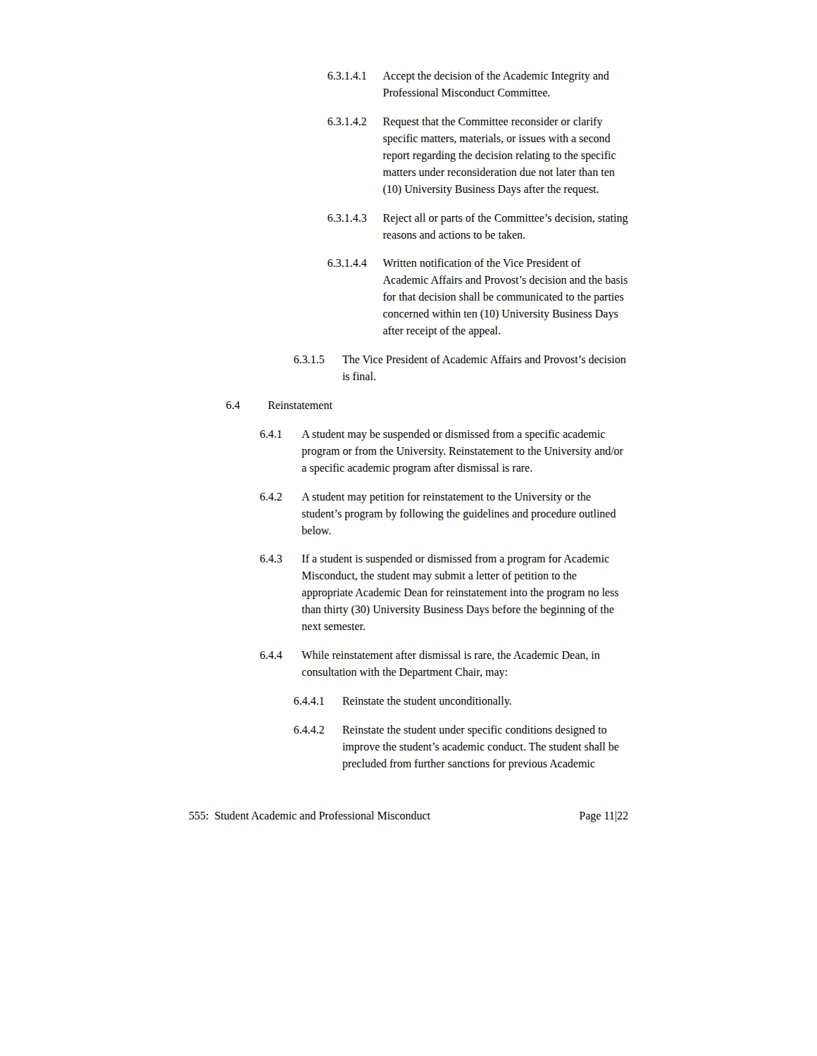6.3.1.4.1
Accept the decision of the Academic Integrity and Professional Misconduct Committee.
6.3.1.4.2
Request that the Committee reconsider or clarify specific matters, materials, or issues with a second report regarding the decision relating to the specific matters under reconsideration due not later than ten (10) University Business Days after the request.
6.3.1.4.3
Reject all or parts of the Committee’s decision, stating reasons and actions to be taken.
6.3.1.4.4
Written notification of the Vice President of Academic Affairs and Provost’s decision and the basis for that decision shall be communicated to the parties concerned within ten (10) University Business Days after receipt of the appeal.
6.3.1.5
The Vice President of Academic Affairs and Provost’s decision is final.
6.4
Reinstatement
6.4.1
A student may be suspended or dismissed from a specific academic program or from the University. Reinstatement to the University and/or a specific academic program after dismissal is rare.
6.4.2
A student may petition for reinstatement to the University or the student’s program by following the guidelines and procedure outlined below.
6.4.3
If a student is suspended or dismissed from a program for Academic Misconduct, the student may submit a letter of petition to the appropriate Academic Dean for reinstatement into the program no less than thirty (30) University Business Days before the beginning of the next semester.
6.4.4
While reinstatement after dismissal is rare, the Academic Dean, in consultation with the Department Chair, may:
6.4.4.1
Reinstate the student unconditionally.
6.4.4.2
Reinstate the student under specific conditions designed to improve the student’s academic conduct. The student shall be precluded from further sanctions for previous Academic
555: Student Academic and Professional Misconduct
Page 11|22